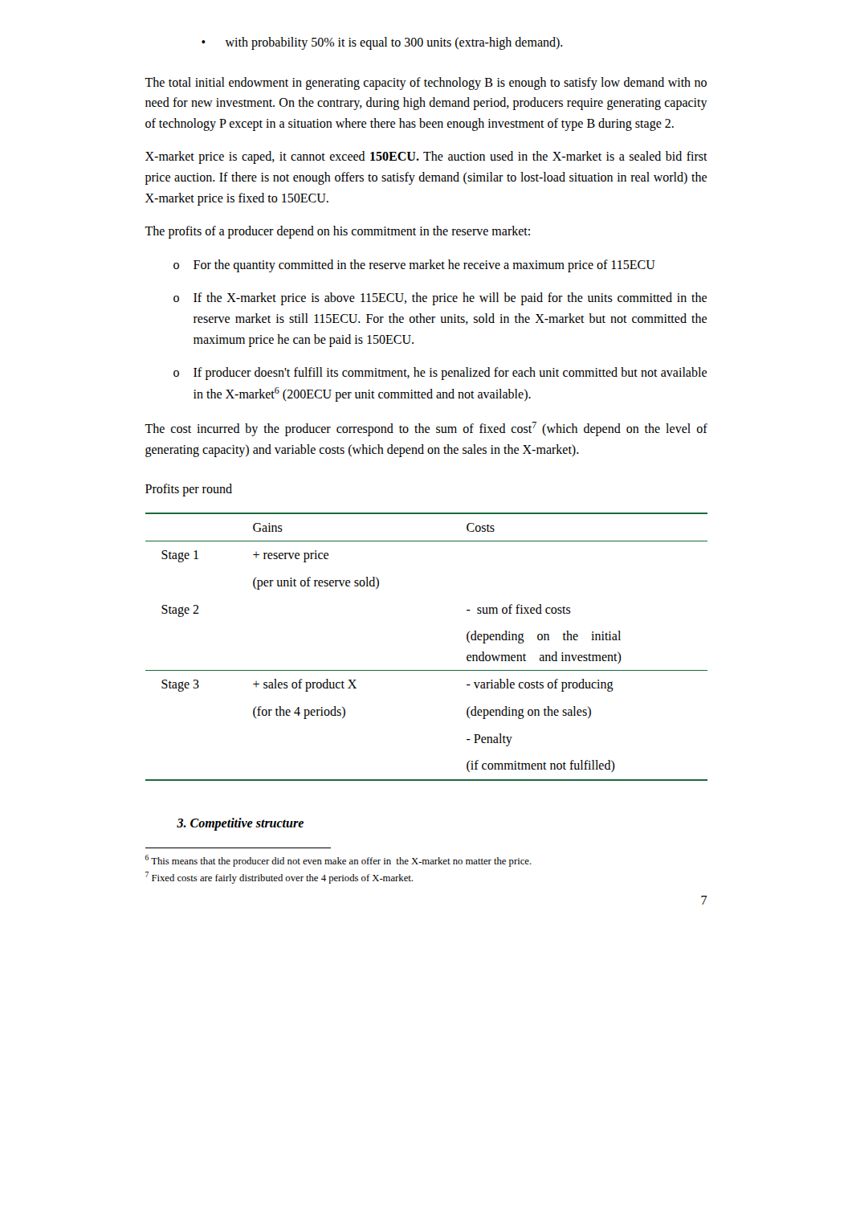with probability 50% it is equal to 300 units (extra-high demand).
The total initial endowment in generating capacity of technology B is enough to satisfy low demand with no need for new investment. On the contrary, during high demand period, producers require generating capacity of technology P except in a situation where there has been enough investment of type B during stage 2.
X-market price is caped, it cannot exceed 150ECU. The auction used in the X-market is a sealed bid first price auction. If there is not enough offers to satisfy demand (similar to lost-load situation in real world) the X-market price is fixed to 150ECU.
The profits of a producer depend on his commitment in the reserve market:
For the quantity committed in the reserve market he receive a maximum price of 115ECU
If the X-market price is above 115ECU, the price he will be paid for the units committed in the reserve market is still 115ECU. For the other units, sold in the X-market but not committed the maximum price he can be paid is 150ECU.
If producer doesn't fulfill its commitment, he is penalized for each unit committed but not available in the X-market6 (200ECU per unit committed and not available).
The cost incurred by the producer correspond to the sum of fixed cost7 (which depend on the level of generating capacity) and variable costs (which depend on the sales in the X-market).
Profits per round
| | Gains | Costs |
| Stage 1 | + reserve price | |
| | (per unit of reserve sold) | |
| Stage 2 | | - sum of fixed costs |
| | | (depending on the initial endowment and investment) |
| Stage 3 | + sales of product X | - variable costs of producing |
| | (for the 4 periods) | (depending on the sales) |
| | | - Penalty |
| | | (if commitment not fulfilled) |
3. Competitive structure
6 This means that the producer did not even make an offer in the X-market no matter the price.
7 Fixed costs are fairly distributed over the 4 periods of X-market.
7